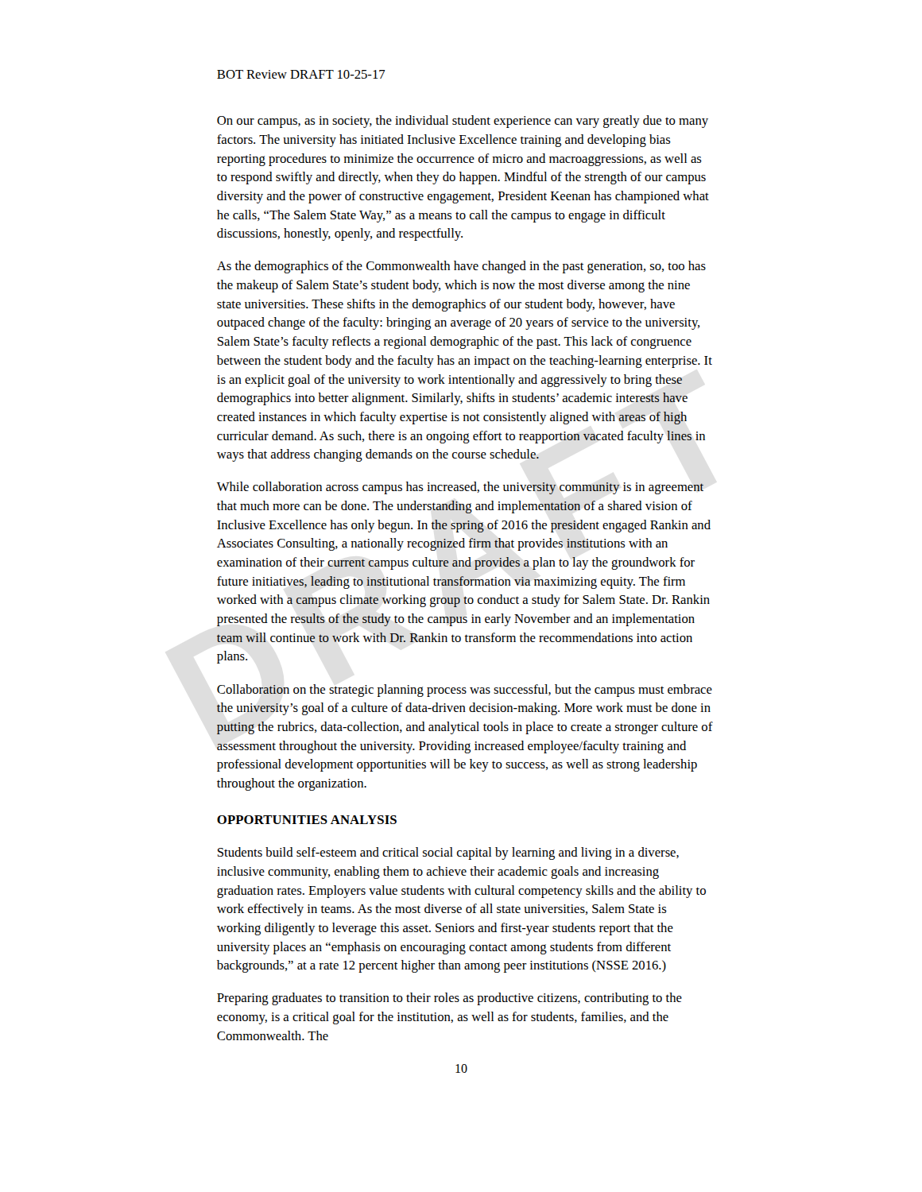DRAFT
BOT Review DRAFT 10-25-17
On our campus, as in society, the individual student experience can vary greatly due to many factors. The university has initiated Inclusive Excellence training and developing bias reporting procedures to minimize the occurrence of micro and macroaggressions, as well as to respond swiftly and directly, when they do happen. Mindful of the strength of our campus diversity and the power of constructive engagement, President Keenan has championed what he calls, “The Salem State Way,” as a means to call the campus to engage in difficult discussions, honestly, openly, and respectfully.
As the demographics of the Commonwealth have changed in the past generation, so, too has the makeup of Salem State’s student body, which is now the most diverse among the nine state universities. These shifts in the demographics of our student body, however, have outpaced change of the faculty: bringing an average of 20 years of service to the university, Salem State’s faculty reflects a regional demographic of the past. This lack of congruence between the student body and the faculty has an impact on the teaching-learning enterprise. It is an explicit goal of the university to work intentionally and aggressively to bring these demographics into better alignment. Similarly, shifts in students’ academic interests have created instances in which faculty expertise is not consistently aligned with areas of high curricular demand. As such, there is an ongoing effort to reapportion vacated faculty lines in ways that address changing demands on the course schedule.
While collaboration across campus has increased, the university community is in agreement that much more can be done. The understanding and implementation of a shared vision of Inclusive Excellence has only begun. In the spring of 2016 the president engaged Rankin and Associates Consulting, a nationally recognized firm that provides institutions with an examination of their current campus culture and provides a plan to lay the groundwork for future initiatives, leading to institutional transformation via maximizing equity. The firm worked with a campus climate working group to conduct a study for Salem State. Dr. Rankin presented the results of the study to the campus in early November and an implementation team will continue to work with Dr. Rankin to transform the recommendations into action plans.
Collaboration on the strategic planning process was successful, but the campus must embrace the university’s goal of a culture of data-driven decision-making. More work must be done in putting the rubrics, data-collection, and analytical tools in place to create a stronger culture of assessment throughout the university. Providing increased employee/faculty training and professional development opportunities will be key to success, as well as strong leadership throughout the organization.
OPPORTUNITIES ANALYSIS
Students build self-esteem and critical social capital by learning and living in a diverse, inclusive community, enabling them to achieve their academic goals and increasing graduation rates. Employers value students with cultural competency skills and the ability to work effectively in teams. As the most diverse of all state universities, Salem State is working diligently to leverage this asset. Seniors and first-year students report that the university places an “emphasis on encouraging contact among students from different backgrounds,” at a rate 12 percent higher than among peer institutions (NSSE 2016.)
Preparing graduates to transition to their roles as productive citizens, contributing to the economy, is a critical goal for the institution, as well as for students, families, and the Commonwealth. The
10